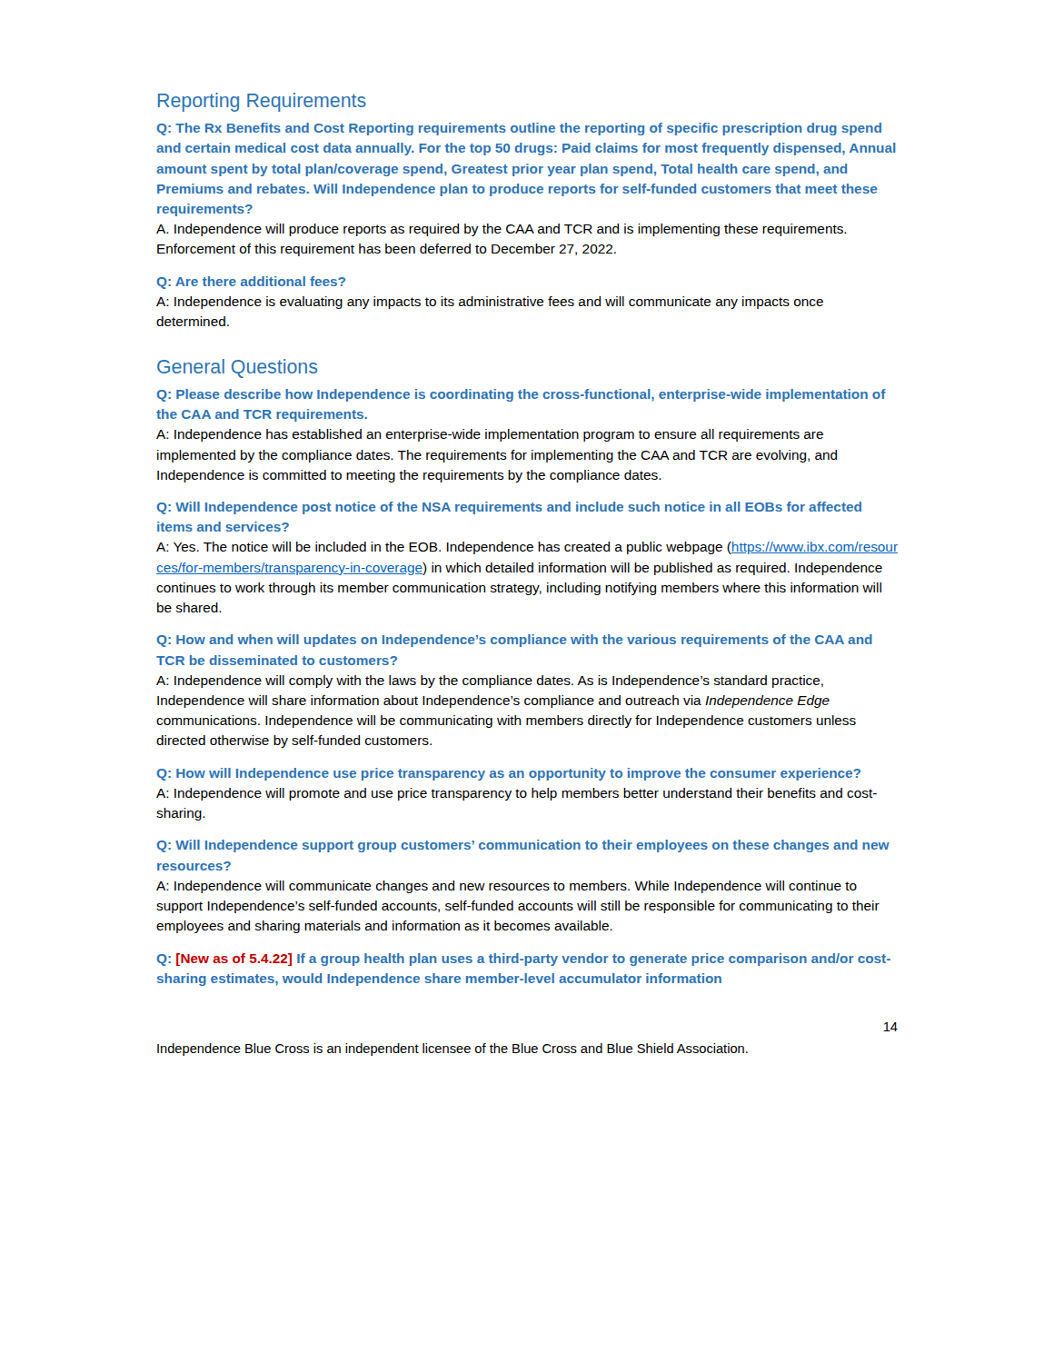Reporting Requirements
Q: The Rx Benefits and Cost Reporting requirements outline the reporting of specific prescription drug spend and certain medical cost data annually. For the top 50 drugs: Paid claims for most frequently dispensed, Annual amount spent by total plan/coverage spend, Greatest prior year plan spend, Total health care spend, and Premiums and rebates. Will Independence plan to produce reports for self-funded customers that meet these requirements?
A. Independence will produce reports as required by the CAA and TCR and is implementing these requirements. Enforcement of this requirement has been deferred to December 27, 2022.
Q: Are there additional fees?
A: Independence is evaluating any impacts to its administrative fees and will communicate any impacts once determined.
General Questions
Q: Please describe how Independence is coordinating the cross-functional, enterprise-wide implementation of the CAA and TCR requirements.
A: Independence has established an enterprise-wide implementation program to ensure all requirements are implemented by the compliance dates. The requirements for implementing the CAA and TCR are evolving, and Independence is committed to meeting the requirements by the compliance dates.
Q: Will Independence post notice of the NSA requirements and include such notice in all EOBs for affected items and services?
A: Yes. The notice will be included in the EOB. Independence has created a public webpage (https://www.ibx.com/resources/for-members/transparency-in-coverage) in which detailed information will be published as required. Independence continues to work through its member communication strategy, including notifying members where this information will be shared.
Q: How and when will updates on Independence’s compliance with the various requirements of the CAA and TCR be disseminated to customers?
A: Independence will comply with the laws by the compliance dates. As is Independence’s standard practice, Independence will share information about Independence’s compliance and outreach via Independence Edge communications. Independence will be communicating with members directly for Independence customers unless directed otherwise by self-funded customers.
Q: How will Independence use price transparency as an opportunity to improve the consumer experience?
A: Independence will promote and use price transparency to help members better understand their benefits and cost-sharing.
Q: Will Independence support group customers’ communication to their employees on these changes and new resources?
A: Independence will communicate changes and new resources to members. While Independence will continue to support Independence’s self-funded accounts, self-funded accounts will still be responsible for communicating to their employees and sharing materials and information as it becomes available.
Q: [New as of 5.4.22] If a group health plan uses a third-party vendor to generate price comparison and/or cost-sharing estimates, would Independence share member-level accumulator information
14
Independence Blue Cross is an independent licensee of the Blue Cross and Blue Shield Association.